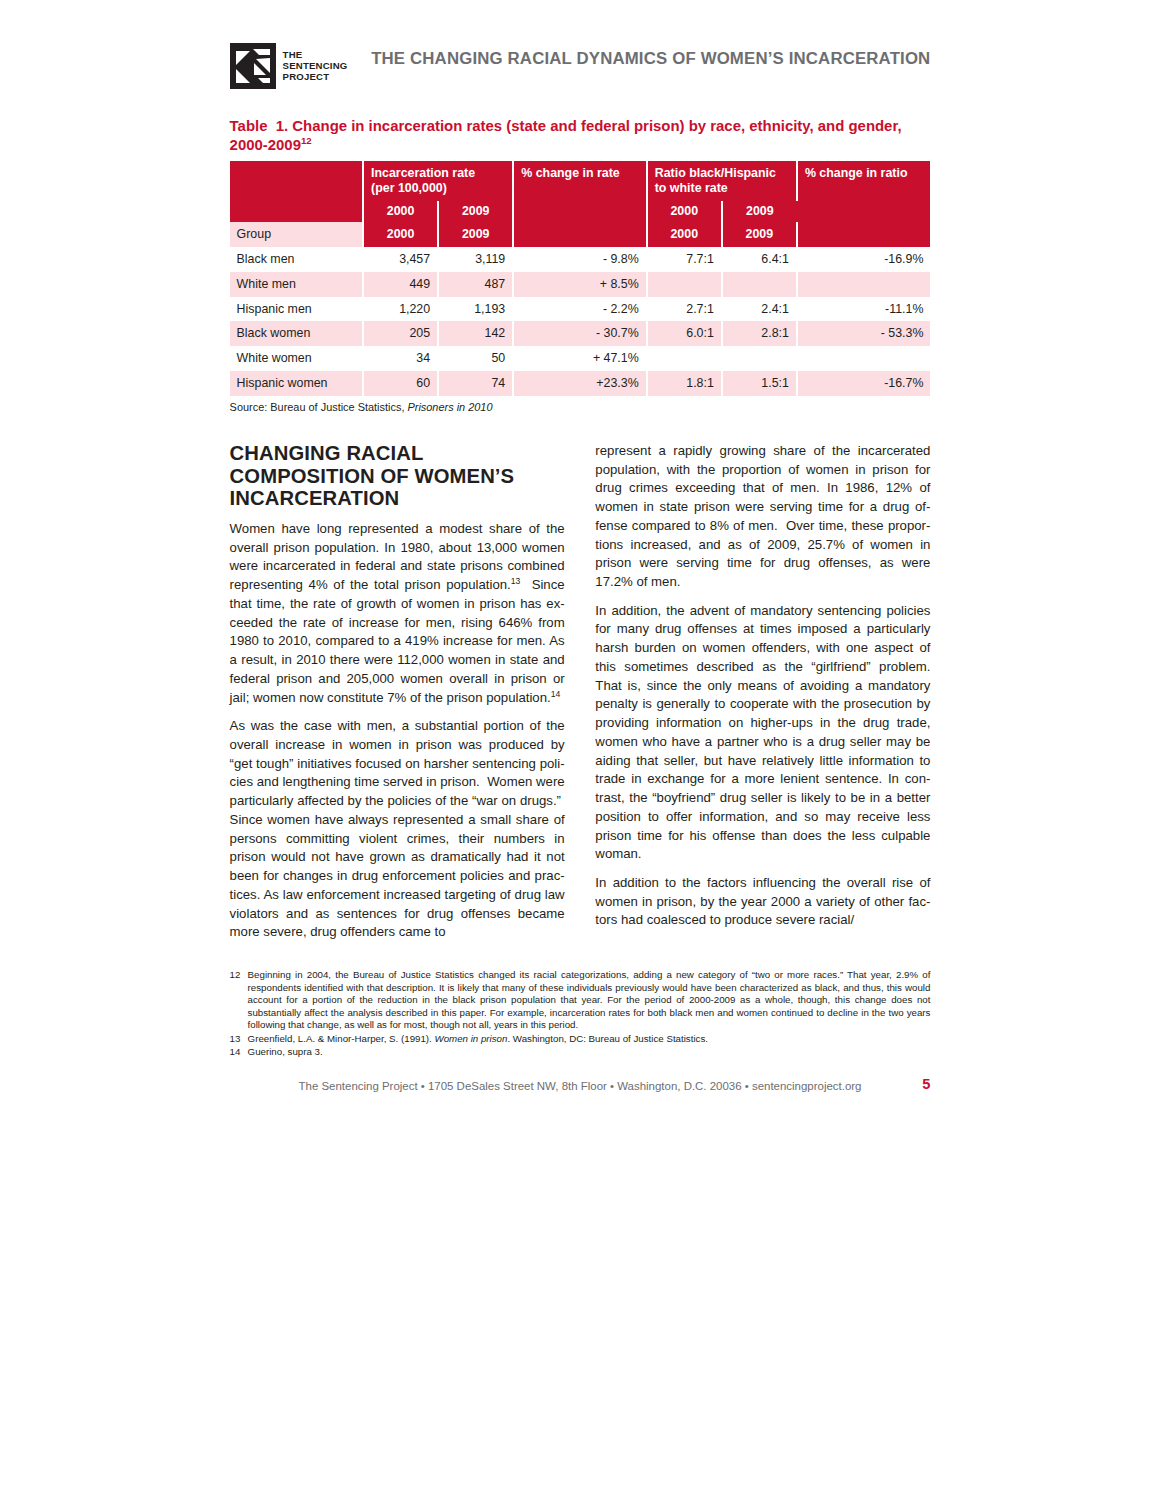THE
SENTENCING
PROJECT
The Changing Racial Dynamics of Women’s Incarceration
Table 1. Change in incarceration rates (state and federal prison) by race, ethnicity, and gender, 2000-200912
| | Incarceration rate (per 100,000) | % change in rate | Ratio black/Hispanic to white rate | % change in ratio |
| --- | --- | --- | --- | --- |
| 2000 | 2009 | 2000 | 2009 |
| Group | 2000 | 2009 | | 2000 | 2009 | |
| Black men | 3,457 | 3,119 | - 9.8% | 7.7:1 | 6.4:1 | -16.9% |
| White men | 449 | 487 | + 8.5% | | | |
| Hispanic men | 1,220 | 1,193 | - 2.2% | 2.7:1 | 2.4:1 | -11.1% |
| Black women | 205 | 142 | - 30.7% | 6.0:1 | 2.8:1 | - 53.3% |
| White women | 34 | 50 | + 47.1% | | | |
| Hispanic women | 60 | 74 | +23.3% | 1.8:1 | 1.5:1 | -16.7% |
Source: Bureau of Justice Statistics, Prisoners in 2010
Changing Racial Composition of Women’s Incarceration
Women have long represented a modest share of the overall prison population. In 1980, about 13,000 women were incarcerated in federal and state prisons combined representing 4% of the total prison population.13 Since that time, the rate of growth of women in prison has exceeded the rate of increase for men, rising 646% from 1980 to 2010, compared to a 419% increase for men. As a result, in 2010 there were 112,000 women in state and federal prison and 205,000 women overall in prison or jail; women now constitute 7% of the prison population.14
As was the case with men, a substantial portion of the overall increase in women in prison was produced by “get tough” initiatives focused on harsher sentencing policies and lengthening time served in prison. Women were particularly affected by the policies of the “war on drugs.” Since women have always represented a small share of persons committing violent crimes, their numbers in prison would not have grown as dramatically had it not been for changes in drug enforcement policies and practices. As law enforcement increased targeting of drug law violators and as sentences for drug offenses became more severe, drug offenders came to
represent a rapidly growing share of the incarcerated population, with the proportion of women in prison for drug crimes exceeding that of men. In 1986, 12% of women in state prison were serving time for a drug offense compared to 8% of men. Over time, these proportions increased, and as of 2009, 25.7% of women in prison were serving time for drug offenses, as were 17.2% of men.
In addition, the advent of mandatory sentencing policies for many drug offenses at times imposed a particularly harsh burden on women offenders, with one aspect of this sometimes described as the “girlfriend” problem. That is, since the only means of avoiding a mandatory penalty is generally to cooperate with the prosecution by providing information on higher-ups in the drug trade, women who have a partner who is a drug seller may be aiding that seller, but have relatively little information to trade in exchange for a more lenient sentence. In contrast, the “boyfriend” drug seller is likely to be in a better position to offer information, and so may receive less prison time for his offense than does the less culpable woman.
In addition to the factors influencing the overall rise of women in prison, by the year 2000 a variety of other factors had coalesced to produce severe racial/
12
Beginning in 2004, the Bureau of Justice Statistics changed its racial categorizations, adding a new category of “two or more races.” That year, 2.9% of respondents identified with that description. It is likely that many of these individuals previously would have been characterized as black, and thus, this would account for a portion of the reduction in the black prison population that year. For the period of 2000-2009 as a whole, though, this change does not substantially affect the analysis described in this paper. For example, incarceration rates for both black men and women continued to decline in the two years following that change, as well as for most, though not all, years in this period.
13
Greenfield, L.A. & Minor-Harper, S. (1991). Women in prison. Washington, DC: Bureau of Justice Statistics.
14
Guerino, supra 3.
The Sentencing Project • 1705 DeSales Street NW, 8th Floor • Washington, D.C. 20036 • sentencingproject.org
5